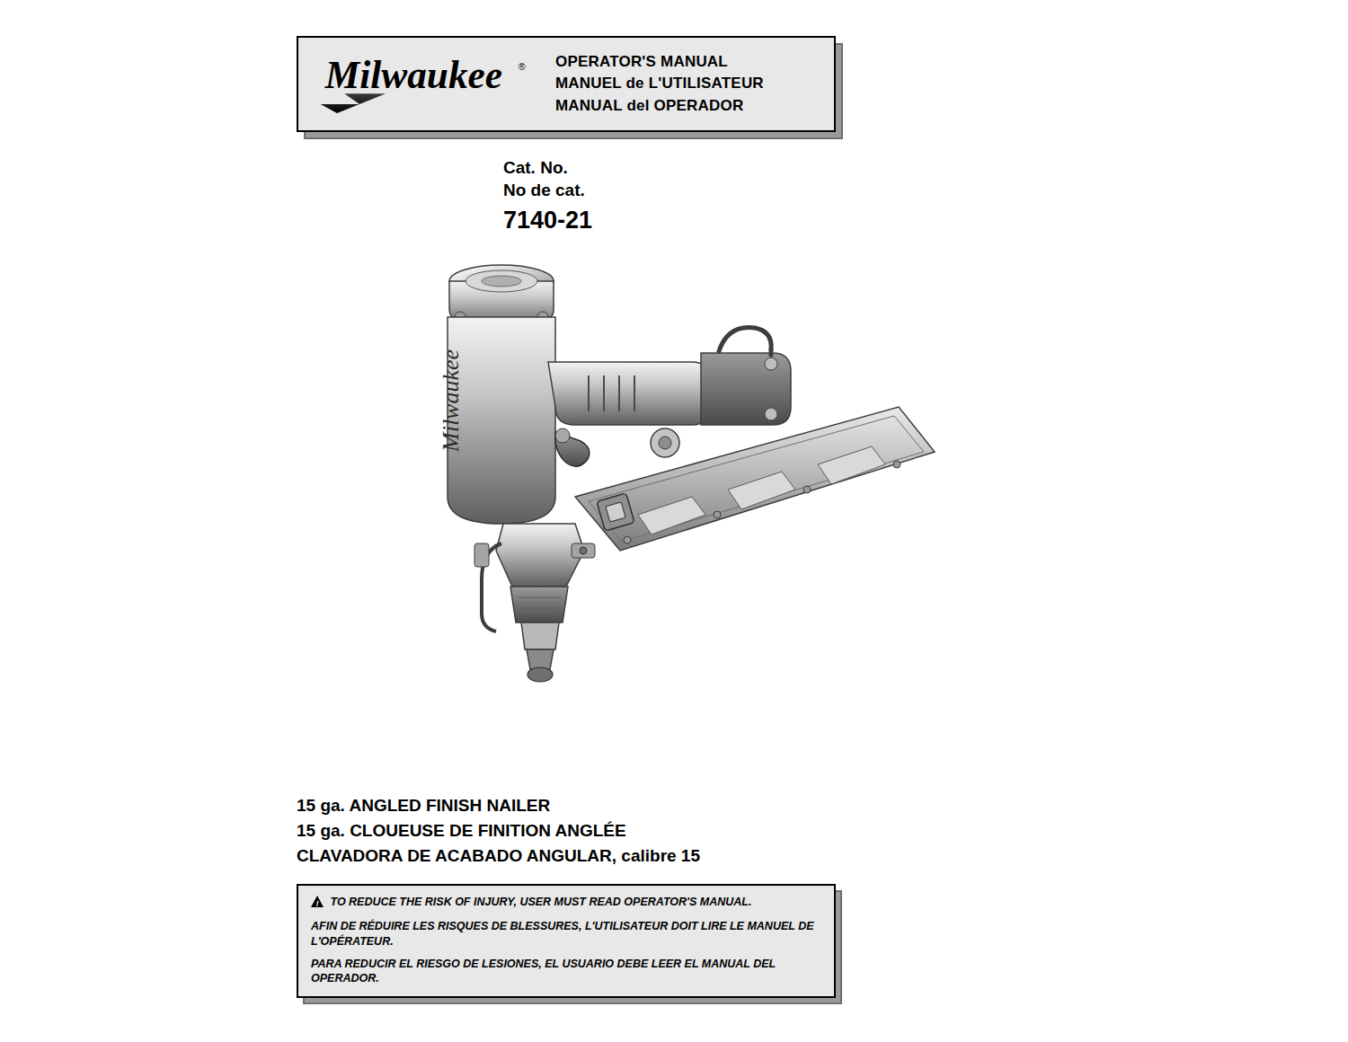Milwaukee ®
OPERATOR'S MANUAL
MANUEL de L'UTILISATEUR
MANUAL del OPERADOR
Cat. No.
No de cat.
7140-21
Milwaukee
15 ga. ANGLED FINISH NAILER
15 ga. CLOUEUSE DE FINITION ANGLÉE
CLAVADORA DE ACABADO ANGULAR, calibre 15
! TO REDUCE THE RISK OF INJURY, USER MUST READ OPERATOR'S MANUAL.
AFIN DE RÉDUIRE LES RISQUES DE BLESSURES, L'UTILISATEUR DOIT LIRE LE MANUEL DE L'OPÉRATEUR.
PARA REDUCIR EL RIESGO DE LESIONES, EL USUARIO DEBE LEER EL MANUAL DEL OPERADOR.